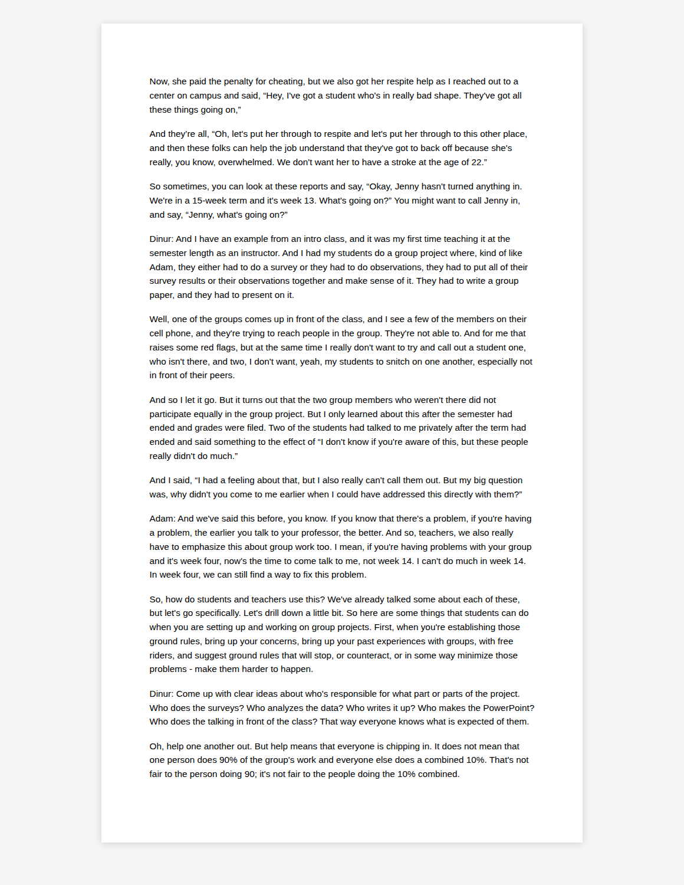Now, she paid the penalty for cheating, but we also got her respite help as I reached out to a center on campus and said, “Hey, I've got a student who's in really bad shape. They've got all these things going on,”
And they’re all, “Oh, let's put her through to respite and let's put her through to this other place, and then these folks can help the job understand that they've got to back off because she's really, you know, overwhelmed. We don't want her to have a stroke at the age of 22.”
So sometimes, you can look at these reports and say, “Okay, Jenny hasn't turned anything in. We're in a 15-week term and it's week 13. What's going on?” You might want to call Jenny in, and say, “Jenny, what's going on?”
Dinur: And I have an example from an intro class, and it was my first time teaching it at the semester length as an instructor. And I had my students do a group project where, kind of like Adam, they either had to do a survey or they had to do observations, they had to put all of their survey results or their observations together and make sense of it. They had to write a group paper, and they had to present on it.
Well, one of the groups comes up in front of the class, and I see a few of the members on their cell phone, and they're trying to reach people in the group. They're not able to. And for me that raises some red flags, but at the same time I really don't want to try and call out a student one, who isn't there, and two, I don't want, yeah, my students to snitch on one another, especially not in front of their peers.
And so I let it go. But it turns out that the two group members who weren't there did not participate equally in the group project. But I only learned about this after the semester had ended and grades were filed. Two of the students had talked to me privately after the term had ended and said something to the effect of “I don't know if you're aware of this, but these people really didn't do much.”
And I said, “I had a feeling about that, but I also really can't call them out. But my big question was, why didn't you come to me earlier when I could have addressed this directly with them?”
Adam: And we've said this before, you know. If you know that there's a problem, if you're having a problem, the earlier you talk to your professor, the better. And so, teachers, we also really have to emphasize this about group work too. I mean, if you're having problems with your group and it's week four, now's the time to come talk to me, not week 14. I can't do much in week 14. In week four, we can still find a way to fix this problem.
So, how do students and teachers use this? We've already talked some about each of these, but let's go specifically. Let's drill down a little bit. So here are some things that students can do when you are setting up and working on group projects. First, when you're establishing those ground rules, bring up your concerns, bring up your past experiences with groups, with free riders, and suggest ground rules that will stop, or counteract, or in some way minimize those problems - make them harder to happen.
Dinur: Come up with clear ideas about who's responsible for what part or parts of the project. Who does the surveys? Who analyzes the data? Who writes it up? Who makes the PowerPoint? Who does the talking in front of the class? That way everyone knows what is expected of them.
Oh, help one another out. But help means that everyone is chipping in. It does not mean that one person does 90% of the group's work and everyone else does a combined 10%. That's not fair to the person doing 90; it's not fair to the people doing the 10% combined.